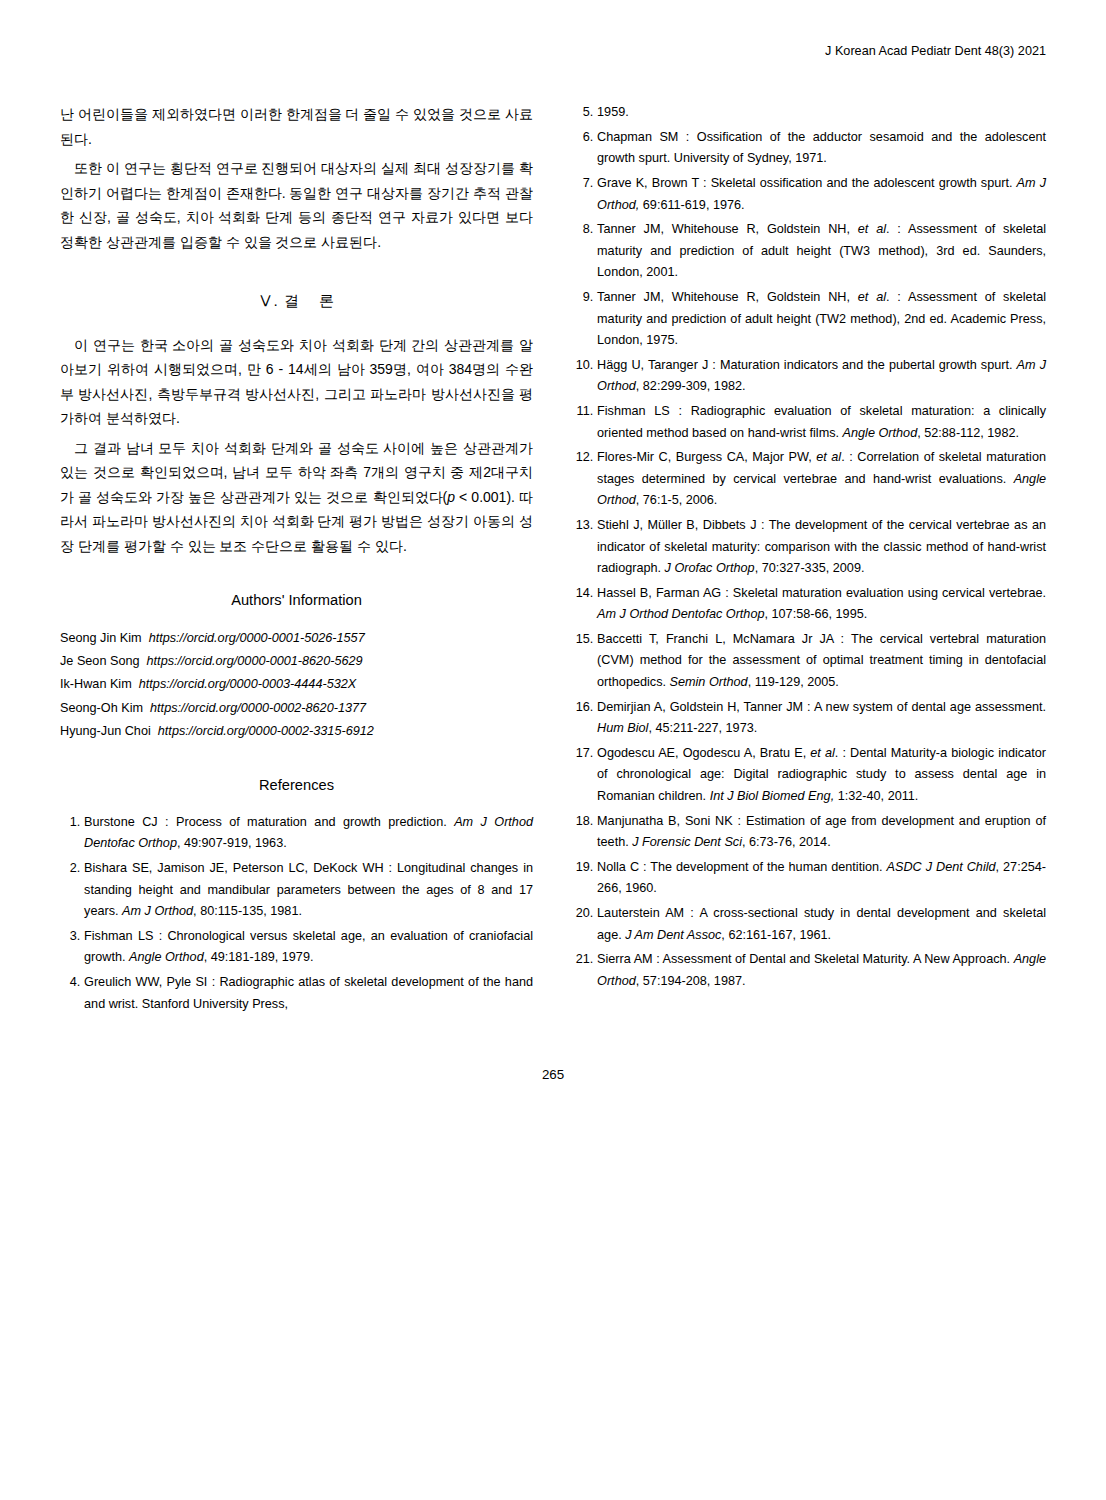J Korean Acad Pediatr Dent 48(3) 2021
난 어린이들을 제외하였다면 이러한 한계점을 더 줄일 수 있었을 것으로 사료된다.
또한 이 연구는 횡단적 연구로 진행되어 대상자의 실제 최대 성장장기를 확인하기 어렵다는 한계점이 존재한다. 동일한 연구 대상자를 장기간 추적 관찰한 신장, 골 성숙도, 치아 석회화 단계 등의 종단적 연구 자료가 있다면 보다 정확한 상관관계를 입증할 수 있을 것으로 사료된다.
Ⅴ. 결 론
이 연구는 한국 소아의 골 성숙도와 치아 석회화 단계 간의 상관관계를 알아보기 위하여 시행되었으며, 만 6 - 14세의 남아 359명, 여아 384명의 수완부 방사선사진, 측방두부규격 방사선사진, 그리고 파노라마 방사선사진을 평가하여 분석하였다.
그 결과 남녀 모두 치아 석회화 단계와 골 성숙도 사이에 높은 상관관계가 있는 것으로 확인되었으며, 남녀 모두 하악 좌측 7개의 영구치 중 제2대구치가 골 성숙도와 가장 높은 상관관계가 있는 것으로 확인되었다(p < 0.001). 따라서 파노라마 방사선사진의 치아 석회화 단계 평가 방법은 성장기 아동의 성장 단계를 평가할 수 있는 보조 수단으로 활용될 수 있다.
Authors' Information
Seong Jin Kim https://orcid.org/0000-0001-5026-1557
Je Seon Song https://orcid.org/0000-0001-8620-5629
Ik-Hwan Kim https://orcid.org/0000-0003-4444-532X
Seong-Oh Kim https://orcid.org/0000-0002-8620-1377
Hyung-Jun Choi https://orcid.org/0000-0002-3315-6912
References
Burstone CJ : Process of maturation and growth prediction. Am J Orthod Dentofac Orthop, 49:907-919, 1963.
Bishara SE, Jamison JE, Peterson LC, DeKock WH : Longitudinal changes in standing height and mandibular parameters between the ages of 8 and 17 years. Am J Orthod, 80:115-135, 1981.
Fishman LS : Chronological versus skeletal age, an evaluation of craniofacial growth. Angle Orthod, 49:181-189, 1979.
Greulich WW, Pyle SI : Radiographic atlas of skeletal development of the hand and wrist. Stanford University Press,
1959.
Chapman SM : Ossification of the adductor sesamoid and the adolescent growth spurt. University of Sydney, 1971.
Grave K, Brown T : Skeletal ossification and the adolescent growth spurt. Am J Orthod, 69:611-619, 1976.
Tanner JM, Whitehouse R, Goldstein NH, et al. : Assessment of skeletal maturity and prediction of adult height (TW3 method), 3rd ed. Saunders, London, 2001.
Tanner JM, Whitehouse R, Goldstein NH, et al. : Assessment of skeletal maturity and prediction of adult height (TW2 method), 2nd ed. Academic Press, London, 1975.
Hägg U, Taranger J : Maturation indicators and the pubertal growth spurt. Am J Orthod, 82:299-309, 1982.
Fishman LS : Radiographic evaluation of skeletal maturation: a clinically oriented method based on hand-wrist films. Angle Orthod, 52:88-112, 1982.
Flores-Mir C, Burgess CA, Major PW, et al. : Correlation of skeletal maturation stages determined by cervical vertebrae and hand-wrist evaluations. Angle Orthod, 76:1-5, 2006.
Stiehl J, Müller B, Dibbets J : The development of the cervical vertebrae as an indicator of skeletal maturity: comparison with the classic method of hand-wrist radiograph. J Orofac Orthop, 70:327-335, 2009.
Hassel B, Farman AG : Skeletal maturation evaluation using cervical vertebrae. Am J Orthod Dentofac Orthop, 107:58-66, 1995.
Baccetti T, Franchi L, McNamara Jr JA : The cervical vertebral maturation (CVM) method for the assessment of optimal treatment timing in dentofacial orthopedics. Semin Orthod, 119-129, 2005.
Demirjian A, Goldstein H, Tanner JM : A new system of dental age assessment. Hum Biol, 45:211-227, 1973.
Ogodescu AE, Ogodescu A, Bratu E, et al. : Dental Maturity-a biologic indicator of chronological age: Digital radiographic study to assess dental age in Romanian children. Int J Biol Biomed Eng, 1:32-40, 2011.
Manjunatha B, Soni NK : Estimation of age from development and eruption of teeth. J Forensic Dent Sci, 6:73-76, 2014.
Nolla C : The development of the human dentition. ASDC J Dent Child, 27:254-266, 1960.
Lauterstein AM : A cross-sectional study in dental development and skeletal age. J Am Dent Assoc, 62:161-167, 1961.
Sierra AM : Assessment of Dental and Skeletal Maturity. A New Approach. Angle Orthod, 57:194-208, 1987.
265